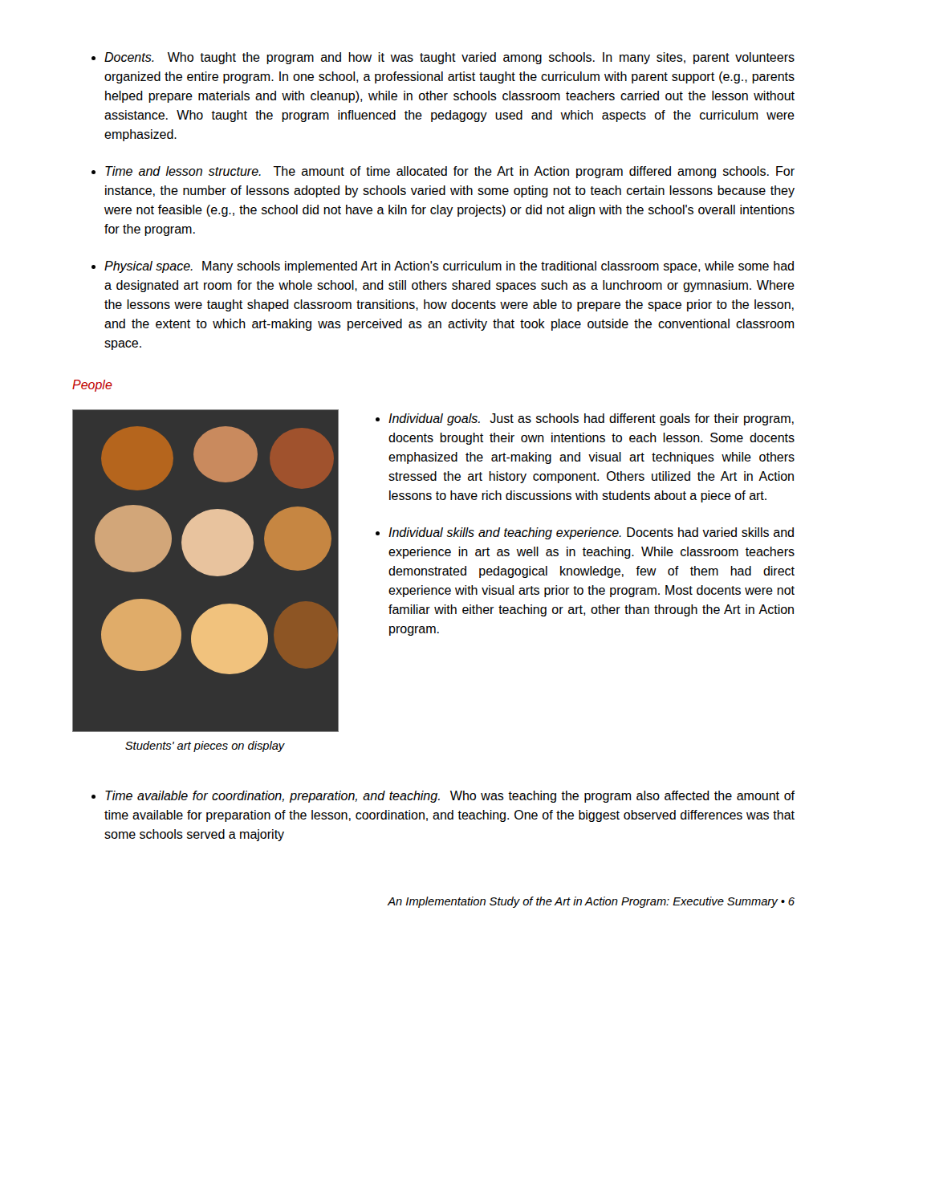Docents. Who taught the program and how it was taught varied among schools. In many sites, parent volunteers organized the entire program. In one school, a professional artist taught the curriculum with parent support (e.g., parents helped prepare materials and with cleanup), while in other schools classroom teachers carried out the lesson without assistance. Who taught the program influenced the pedagogy used and which aspects of the curriculum were emphasized.
Time and lesson structure. The amount of time allocated for the Art in Action program differed among schools. For instance, the number of lessons adopted by schools varied with some opting not to teach certain lessons because they were not feasible (e.g., the school did not have a kiln for clay projects) or did not align with the school's overall intentions for the program.
Physical space. Many schools implemented Art in Action's curriculum in the traditional classroom space, while some had a designated art room for the whole school, and still others shared spaces such as a lunchroom or gymnasium. Where the lessons were taught shaped classroom transitions, how docents were able to prepare the space prior to the lesson, and the extent to which art-making was perceived as an activity that took place outside the conventional classroom space.
People
Students' art pieces on display
Individual goals. Just as schools had different goals for their program, docents brought their own intentions to each lesson. Some docents emphasized the art-making and visual art techniques while others stressed the art history component. Others utilized the Art in Action lessons to have rich discussions with students about a piece of art.
Individual skills and teaching experience. Docents had varied skills and experience in art as well as in teaching. While classroom teachers demonstrated pedagogical knowledge, few of them had direct experience with visual arts prior to the program. Most docents were not familiar with either teaching or art, other than through the Art in Action program.
Time available for coordination, preparation, and teaching. Who was teaching the program also affected the amount of time available for preparation of the lesson, coordination, and teaching. One of the biggest observed differences was that some schools served a majority
An Implementation Study of the Art in Action Program: Executive Summary • 6